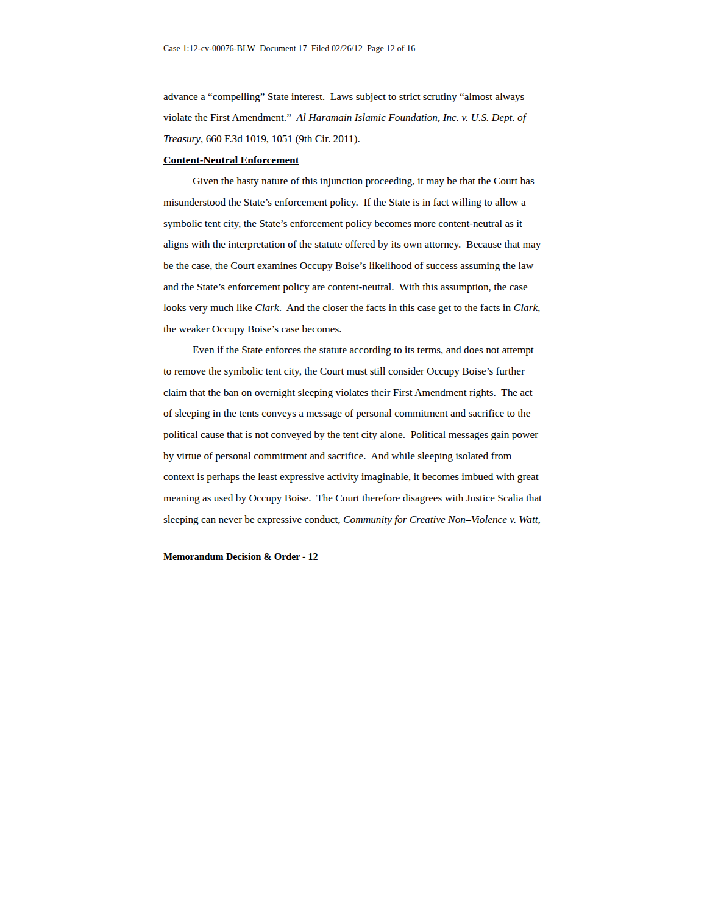Case 1:12-cv-00076-BLW Document 17 Filed 02/26/12 Page 12 of 16
advance a “compelling” State interest. Laws subject to strict scrutiny “almost always violate the First Amendment.” Al Haramain Islamic Foundation, Inc. v. U.S. Dept. of Treasury, 660 F.3d 1019, 1051 (9th Cir. 2011).
Content-Neutral Enforcement
Given the hasty nature of this injunction proceeding, it may be that the Court has misunderstood the State’s enforcement policy. If the State is in fact willing to allow a symbolic tent city, the State’s enforcement policy becomes more content-neutral as it aligns with the interpretation of the statute offered by its own attorney. Because that may be the case, the Court examines Occupy Boise’s likelihood of success assuming the law and the State’s enforcement policy are content-neutral. With this assumption, the case looks very much like Clark. And the closer the facts in this case get to the facts in Clark, the weaker Occupy Boise’s case becomes.
Even if the State enforces the statute according to its terms, and does not attempt to remove the symbolic tent city, the Court must still consider Occupy Boise’s further claim that the ban on overnight sleeping violates their First Amendment rights. The act of sleeping in the tents conveys a message of personal commitment and sacrifice to the political cause that is not conveyed by the tent city alone. Political messages gain power by virtue of personal commitment and sacrifice. And while sleeping isolated from context is perhaps the least expressive activity imaginable, it becomes imbued with great meaning as used by Occupy Boise. The Court therefore disagrees with Justice Scalia that sleeping can never be expressive conduct, Community for Creative Non–Violence v. Watt,
Memorandum Decision & Order - 12